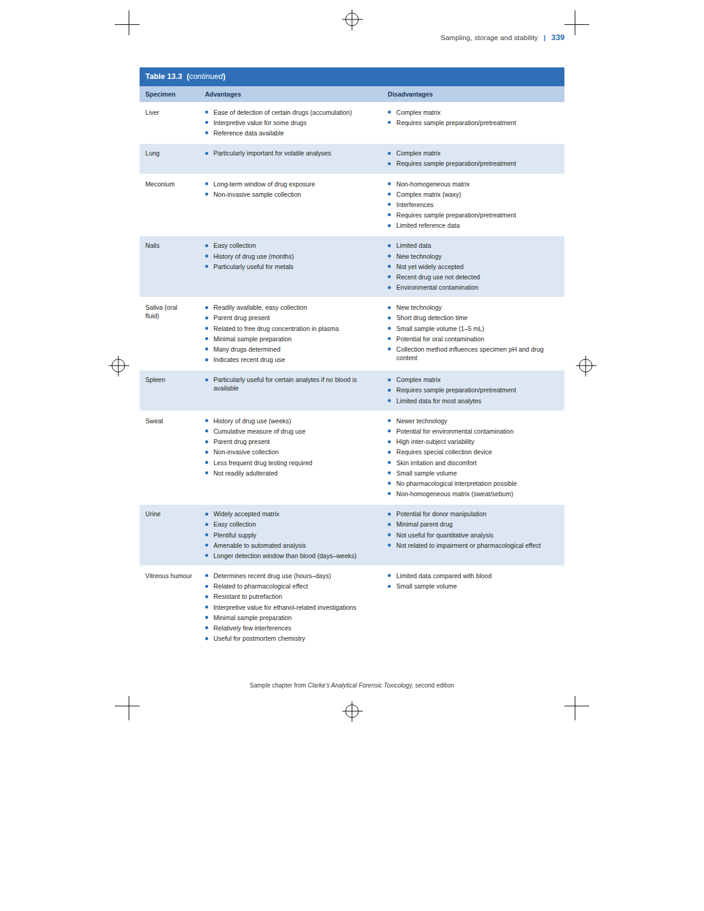Sampling, storage and stability | 339
Table 13.3 ( continued )
| Specimen | Advantages | Disadvantages |
| --- | --- | --- |
| Liver | Ease of detection of certain drugs (accumulation) Interpretive value for some drugs Reference data available | Complex matrix Requires sample preparation/pretreatment |
| Lung | Particularly important for volatile analyses | Complex matrix Requires sample preparation/pretreatment |
| Meconium | Long-term window of drug exposure Non-invasive sample collection | Non-homogeneous matrix Complex matrix (waxy) Interferences Requires sample preparation/pretreatment Limited reference data |
| Nails | Easy collection History of drug use (months) Particularly useful for metals | Limited data New technology Not yet widely accepted Recent drug use not detected Environmental contamination |
| Saliva (oral fluid) | Readily available, easy collection Parent drug present Related to free drug concentration in plasma Minimal sample preparation Many drugs determined Indicates recent drug use | New technology Short drug detection time Small sample volume (1–5 mL) Potential for oral contamination Collection method influences specimen pH and drug content |
| Spleen | Particularly useful for certain analytes if no blood is available | Complex matrix Requires sample preparation/pretreatment Limited data for most analytes |
| Sweat | History of drug use (weeks) Cumulative measure of drug use Parent drug present Non-invasive collection Less frequent drug testing required Not readily adulterated | Newer technology Potential for environmental contamination High inter-subject variability Requires special collection device Skin irritation and discomfort Small sample volume No pharmacological interpretation possible Non-homogeneous matrix (sweat/sebum) |
| Urine | Widely accepted matrix Easy collection Plentiful supply Amenable to automated analysis Longer detection window than blood (days–weeks) | Potential for donor manipulation Minimal parent drug Not useful for quantitative analysis Not related to impairment or pharmacological effect |
| Vitreous humour | Determines recent drug use (hours–days) Related to pharmacological effect Resistant to putrefaction Interpretive value for ethanol-related investigations Minimal sample preparation Relatively few interferences Useful for postmortem chemistry | Limited data compared with blood Small sample volume |
Sample chapter from Clarke’s Analytical Forensic Toxicology, second edition